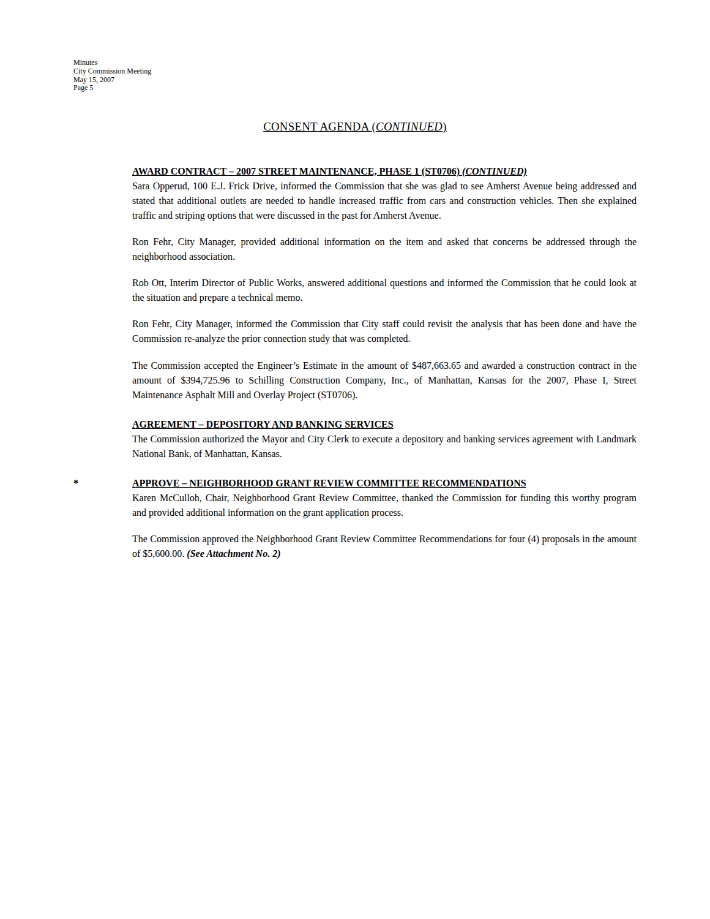Minutes
City Commission Meeting
May 15, 2007
Page 5
CONSENT AGENDA (CONTINUED)
AWARD CONTRACT – 2007 STREET MAINTENANCE, PHASE 1 (ST0706) (CONTINUED)
Sara Opperud, 100 E.J. Frick Drive, informed the Commission that she was glad to see Amherst Avenue being addressed and stated that additional outlets are needed to handle increased traffic from cars and construction vehicles. Then she explained traffic and striping options that were discussed in the past for Amherst Avenue.
Ron Fehr, City Manager, provided additional information on the item and asked that concerns be addressed through the neighborhood association.
Rob Ott, Interim Director of Public Works, answered additional questions and informed the Commission that he could look at the situation and prepare a technical memo.
Ron Fehr, City Manager, informed the Commission that City staff could revisit the analysis that has been done and have the Commission re-analyze the prior connection study that was completed.
The Commission accepted the Engineer’s Estimate in the amount of $487,663.65 and awarded a construction contract in the amount of $394,725.96 to Schilling Construction Company, Inc., of Manhattan, Kansas for the 2007, Phase I, Street Maintenance Asphalt Mill and Overlay Project (ST0706).
AGREEMENT – DEPOSITORY AND BANKING SERVICES
The Commission authorized the Mayor and City Clerk to execute a depository and banking services agreement with Landmark National Bank, of Manhattan, Kansas.
*
APPROVE – NEIGHBORHOOD GRANT REVIEW COMMITTEE RECOMMENDATIONS
Karen McCulloh, Chair, Neighborhood Grant Review Committee, thanked the Commission for funding this worthy program and provided additional information on the grant application process.
The Commission approved the Neighborhood Grant Review Committee Recommendations for four (4) proposals in the amount of $5,600.00. (See Attachment No. 2)